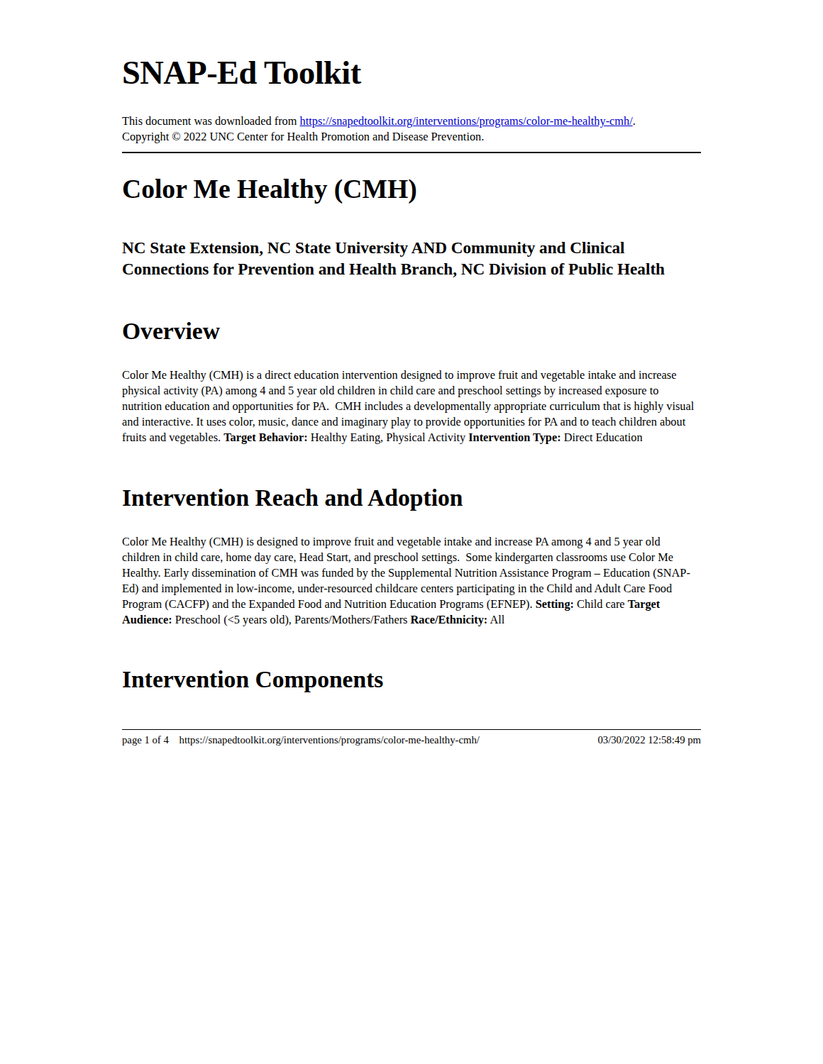SNAP-Ed Toolkit
This document was downloaded from https://snapedtoolkit.org/interventions/programs/color-me-healthy-cmh/.
Copyright © 2022 UNC Center for Health Promotion and Disease Prevention.
Color Me Healthy (CMH)
NC State Extension, NC State University AND Community and Clinical Connections for Prevention and Health Branch, NC Division of Public Health
Overview
Color Me Healthy (CMH) is a direct education intervention designed to improve fruit and vegetable intake and increase physical activity (PA) among 4 and 5 year old children in child care and preschool settings by increased exposure to nutrition education and opportunities for PA. CMH includes a developmentally appropriate curriculum that is highly visual and interactive. It uses color, music, dance and imaginary play to provide opportunities for PA and to teach children about fruits and vegetables. Target Behavior: Healthy Eating, Physical Activity Intervention Type: Direct Education
Intervention Reach and Adoption
Color Me Healthy (CMH) is designed to improve fruit and vegetable intake and increase PA among 4 and 5 year old children in child care, home day care, Head Start, and preschool settings. Some kindergarten classrooms use Color Me Healthy. Early dissemination of CMH was funded by the Supplemental Nutrition Assistance Program – Education (SNAP-Ed) and implemented in low-income, under-resourced childcare centers participating in the Child and Adult Care Food Program (CACFP) and the Expanded Food and Nutrition Education Programs (EFNEP). Setting: Child care Target Audience: Preschool (<5 years old), Parents/Mothers/Fathers Race/Ethnicity: All
Intervention Components
page 1 of 4 https://snapedtoolkit.org/interventions/programs/color-me-healthy-cmh/ 03/30/2022 12:58:49 pm